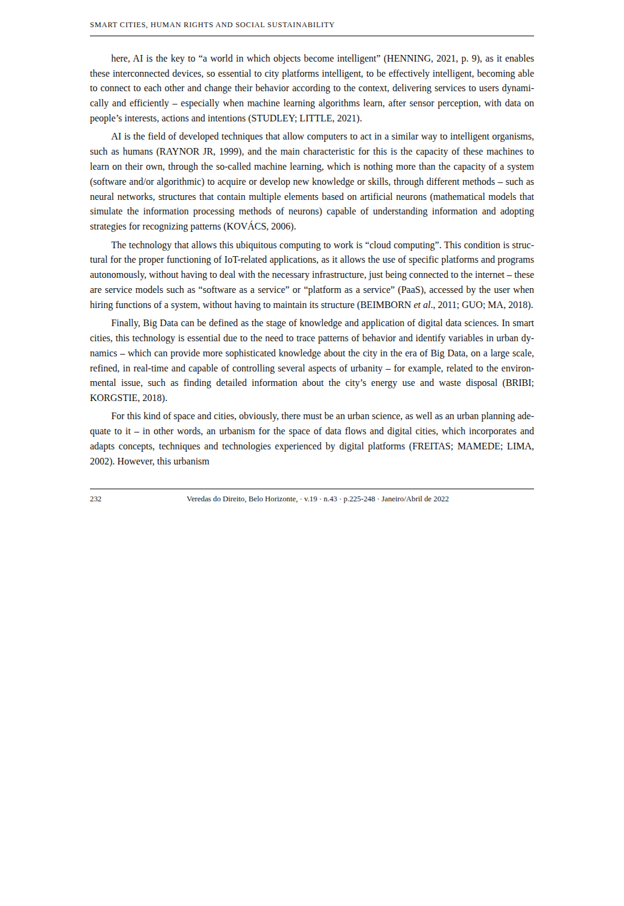Smart Cities, Human Rights and Social Sustainability
here, AI is the key to “a world in which objects become intelligent” (HENNING, 2021, p. 9), as it enables these interconnected devices, so essential to city platforms intelligent, to be effectively intelligent, becoming able to connect to each other and change their behavior according to the context, delivering services to users dynamically and efficiently – especially when machine learning algorithms learn, after sensor perception, with data on people’s interests, actions and intentions (STUDLEY; LITTLE, 2021).
AI is the field of developed techniques that allow computers to act in a similar way to intelligent organisms, such as humans (RAYNOR JR, 1999), and the main characteristic for this is the capacity of these machines to learn on their own, through the so-called machine learning, which is nothing more than the capacity of a system (software and/or algorithmic) to acquire or develop new knowledge or skills, through different methods – such as neural networks, structures that contain multiple elements based on artificial neurons (mathematical models that simulate the information processing methods of neurons) capable of understanding information and adopting strategies for recognizing patterns (KOVÁCS, 2006).
The technology that allows this ubiquitous computing to work is “cloud computing”. This condition is structural for the proper functioning of IoT-related applications, as it allows the use of specific platforms and programs autonomously, without having to deal with the necessary infrastructure, just being connected to the internet – these are service models such as “software as a service” or “platform as a service” (PaaS), accessed by the user when hiring functions of a system, without having to maintain its structure (BEIMBORN et al., 2011; GUO; MA, 2018).
Finally, Big Data can be defined as the stage of knowledge and application of digital data sciences. In smart cities, this technology is essential due to the need to trace patterns of behavior and identify variables in urban dynamics – which can provide more sophisticated knowledge about the city in the era of Big Data, on a large scale, refined, in real-time and capable of controlling several aspects of urbanity – for example, related to the environmental issue, such as finding detailed information about the city’s energy use and waste disposal (BRIBI; KORGSTIE, 2018).
For this kind of space and cities, obviously, there must be an urban science, as well as an urban planning adequate to it – in other words, an urbanism for the space of data flows and digital cities, which incorporates and adapts concepts, techniques and technologies experienced by digital platforms (FREITAS; MAMEDE; LIMA, 2002). However, this urbanism
232 Veredas do Direito, Belo Horizonte, · v.19 · n.43 · p.225-248 · Janeiro/Abril de 2022